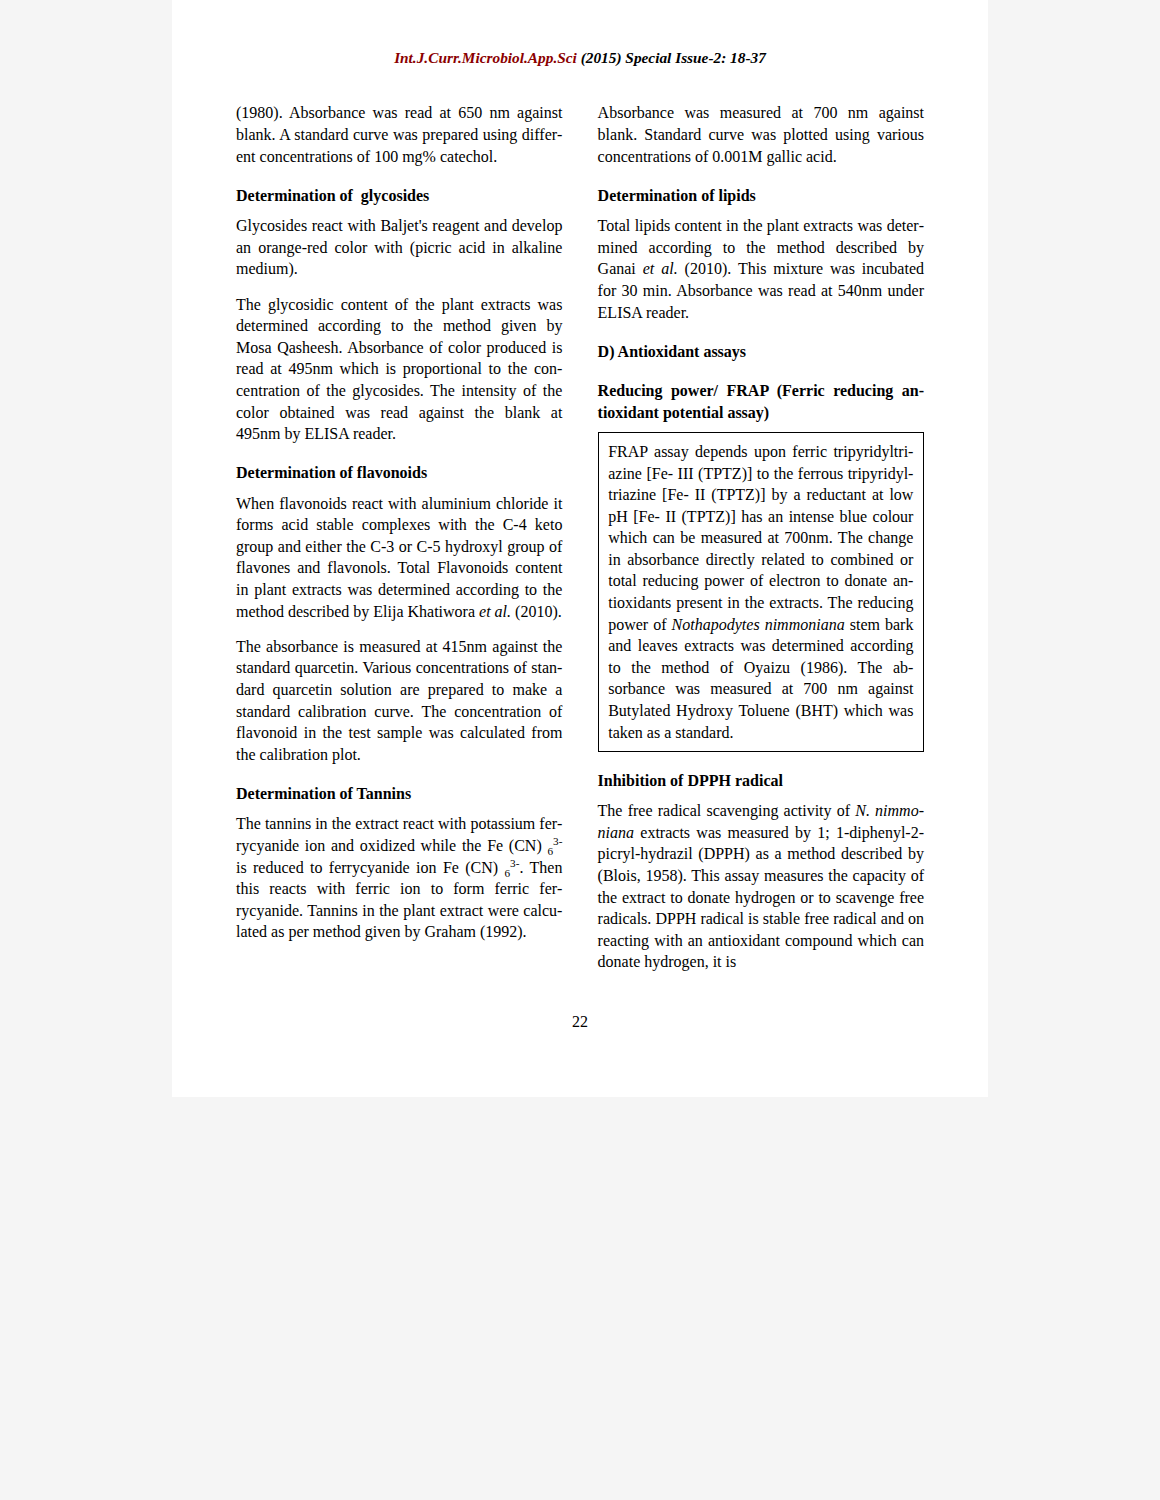Int.J.Curr.Microbiol.App.Sci (2015) Special Issue-2: 18-37
(1980). Absorbance was read at 650 nm against blank. A standard curve was prepared using different concentrations of 100 mg% catechol.
Determination of glycosides
Glycosides react with Baljet's reagent and develop an orange-red color with (picric acid in alkaline medium).
The glycosidic content of the plant extracts was determined according to the method given by Mosa Qasheesh. Absorbance of color produced is read at 495nm which is proportional to the concentration of the glycosides. The intensity of the color obtained was read against the blank at 495nm by ELISA reader.
Determination of flavonoids
When flavonoids react with aluminium chloride it forms acid stable complexes with the C-4 keto group and either the C-3 or C-5 hydroxyl group of flavones and flavonols. Total Flavonoids content in plant extracts was determined according to the method described by Elija Khatiwora et al. (2010).
The absorbance is measured at 415nm against the standard quarcetin. Various concentrations of standard quarcetin solution are prepared to make a standard calibration curve. The concentration of flavonoid in the test sample was calculated from the calibration plot.
Determination of Tannins
The tannins in the extract react with potassium ferrycyanide ion and oxidized while the Fe (CN) 63- is reduced to ferrycyanide ion Fe (CN) 63-. Then this reacts with ferric ion to form ferric ferrycyanide. Tannins in the plant extract were calculated as per method given by Graham (1992).
Absorbance was measured at 700 nm against blank. Standard curve was plotted using various concentrations of 0.001M gallic acid.
Determination of lipids
Total lipids content in the plant extracts was determined according to the method described by Ganai et al. (2010). This mixture was incubated for 30 min. Absorbance was read at 540nm under ELISA reader.
D) Antioxidant assays
Reducing power/ FRAP (Ferric reducing antioxidant potential assay)
FRAP assay depends upon ferric tripyridyltriazine [Fe- III (TPTZ)] to the ferrous tripyridyltriazine [Fe- II (TPTZ)] by a reductant at low pH [Fe- II (TPTZ)] has an intense blue colour which can be measured at 700nm. The change in absorbance directly related to combined or total reducing power of electron to donate antioxidants present in the extracts. The reducing power of Nothapodytes nimmoniana stem bark and leaves extracts was determined according to the method of Oyaizu (1986). The absorbance was measured at 700 nm against Butylated Hydroxy Toluene (BHT) which was taken as a standard.
Inhibition of DPPH radical
The free radical scavenging activity of N. nimmoniana extracts was measured by 1; 1-diphenyl-2-picryl-hydrazil (DPPH) as a method described by (Blois, 1958). This assay measures the capacity of the extract to donate hydrogen or to scavenge free radicals. DPPH radical is stable free radical and on reacting with an antioxidant compound which can donate hydrogen, it is
22